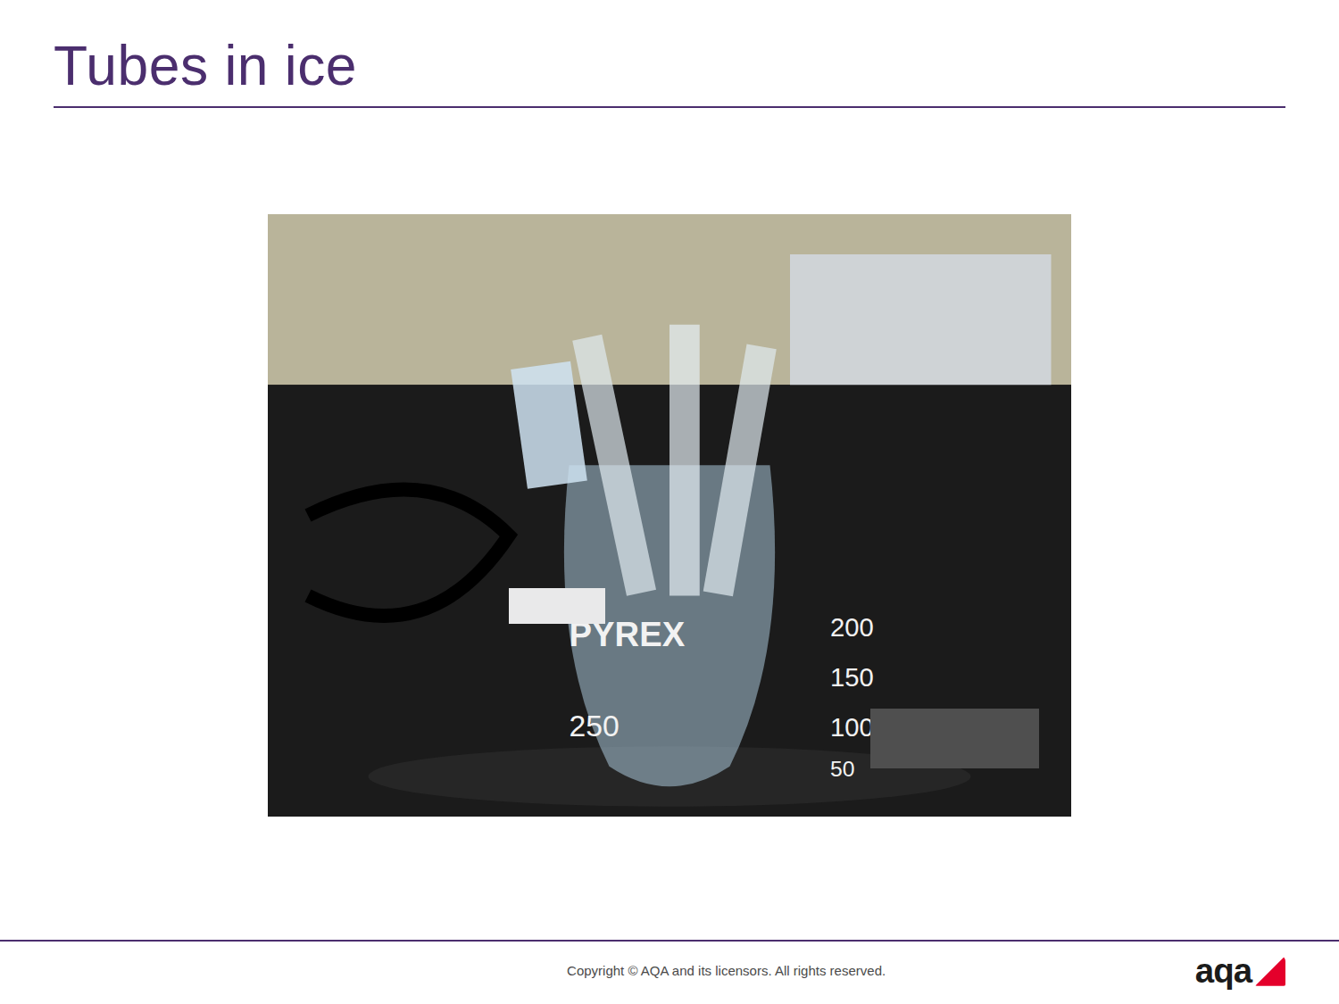Tubes in ice
Copyright © AQA and its licensors. All rights reserved.
aqa